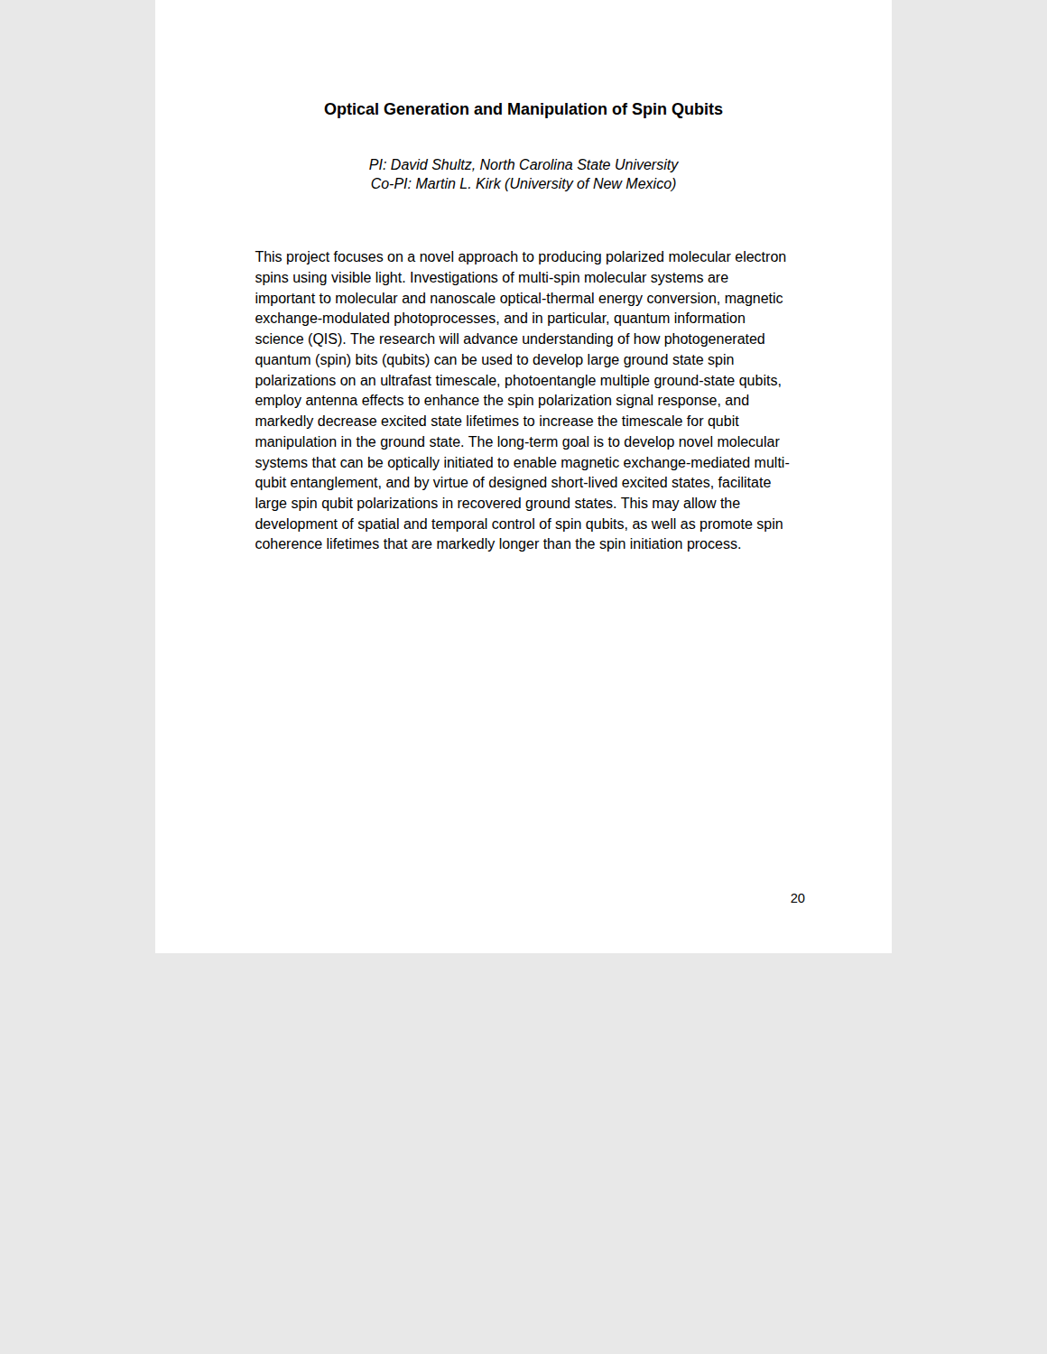Optical Generation and Manipulation of Spin Qubits
PI: David Shultz, North Carolina State University
Co-PI: Martin L. Kirk (University of New Mexico)
This project focuses on a novel approach to producing polarized molecular electron spins using visible light. Investigations of multi-spin molecular systems are important to molecular and nanoscale optical-thermal energy conversion, magnetic exchange-modulated photoprocesses, and in particular, quantum information science (QIS). The research will advance understanding of how photogenerated quantum (spin) bits (qubits) can be used to develop large ground state spin polarizations on an ultrafast timescale, photoentangle multiple ground-state qubits, employ antenna effects to enhance the spin polarization signal response, and markedly decrease excited state lifetimes to increase the timescale for qubit manipulation in the ground state. The long-term goal is to develop novel molecular systems that can be optically initiated to enable magnetic exchange-mediated multi-qubit entanglement, and by virtue of designed short-lived excited states, facilitate large spin qubit polarizations in recovered ground states. This may allow the development of spatial and temporal control of spin qubits, as well as promote spin coherence lifetimes that are markedly longer than the spin initiation process.
20